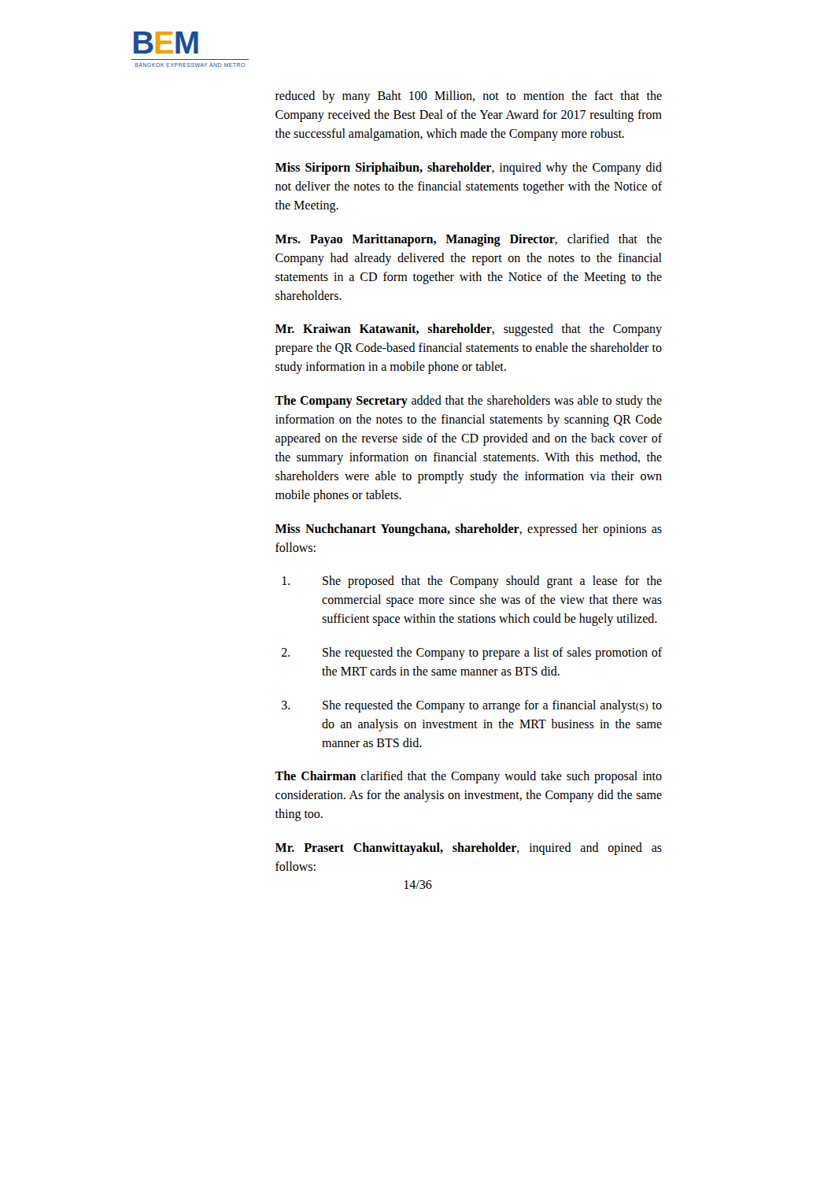BEM
BANGKOK EXPRESSWAY AND METRO
reduced by many Baht 100 Million, not to mention the fact that the Company received the Best Deal of the Year Award for 2017 resulting from the successful amalgamation, which made the Company more robust.
Miss Siriporn Siriphaibun, shareholder, inquired why the Company did not deliver the notes to the financial statements together with the Notice of the Meeting.
Mrs. Payao Marittanaporn, Managing Director, clarified that the Company had already delivered the report on the notes to the financial statements in a CD form together with the Notice of the Meeting to the shareholders.
Mr. Kraiwan Katawanit, shareholder, suggested that the Company prepare the QR Code-based financial statements to enable the shareholder to study information in a mobile phone or tablet.
The Company Secretary added that the shareholders was able to study the information on the notes to the financial statements by scanning QR Code appeared on the reverse side of the CD provided and on the back cover of the summary information on financial statements. With this method, the shareholders were able to promptly study the information via their own mobile phones or tablets.
Miss Nuchchanart Youngchana, shareholder, expressed her opinions as follows:
She proposed that the Company should grant a lease for the commercial space more since she was of the view that there was sufficient space within the stations which could be hugely utilized.
She requested the Company to prepare a list of sales promotion of the MRT cards in the same manner as BTS did.
She requested the Company to arrange for a financial analyst(S) to do an analysis on investment in the MRT business in the same manner as BTS did.
The Chairman clarified that the Company would take such proposal into consideration. As for the analysis on investment, the Company did the same thing too.
Mr. Prasert Chanwittayakul, shareholder, inquired and opined as follows:
14/36